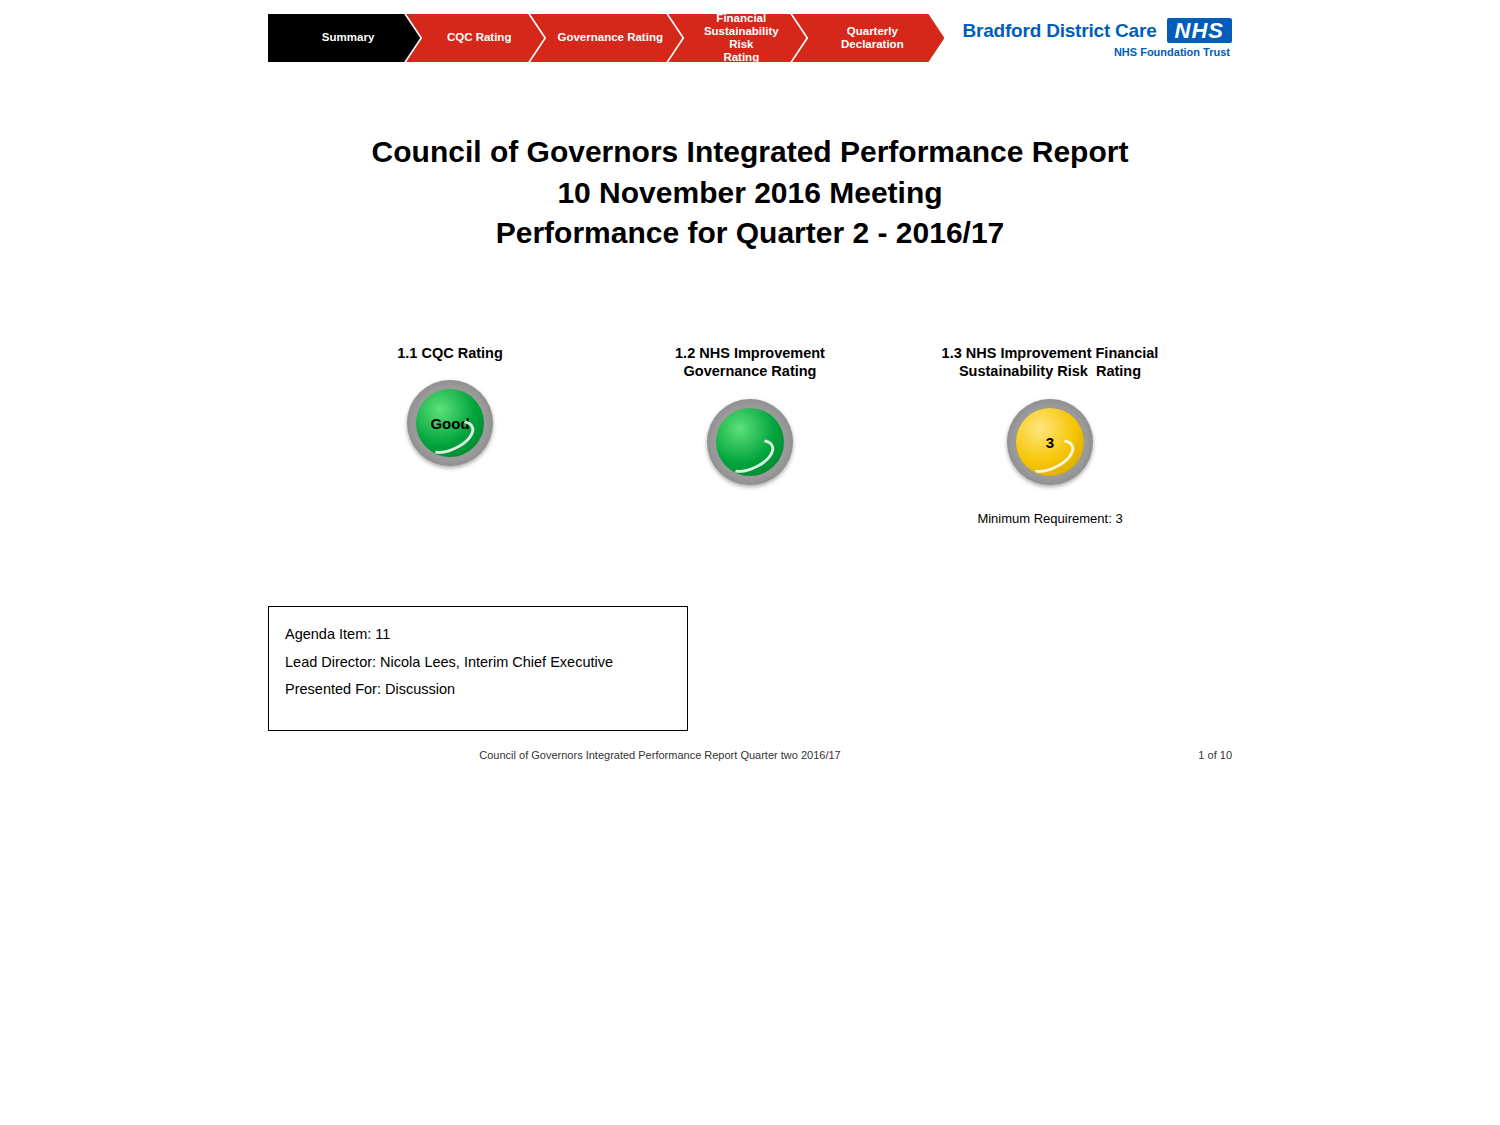Summary
CQC Rating
Governance Rating
Financial
Sustainability Risk
Rating
Quarterly Declaration
Bradford District Care NHS
NHS Foundation Trust
Council of Governors Integrated Performance Report 10 November 2016 Meeting Performance for Quarter 2 - 2016/17
1.1 CQC Rating
Good
1.2 NHS Improvement
Governance Rating
1.3 NHS Improvement Financial
Sustainability Risk Rating
3
Minimum Requirement: 3
Agenda Item: 11
Lead Director: Nicola Lees, Interim Chief Executive
Presented For: Discussion
Council of Governors Integrated Performance Report Quarter two 2016/17 1 of 10